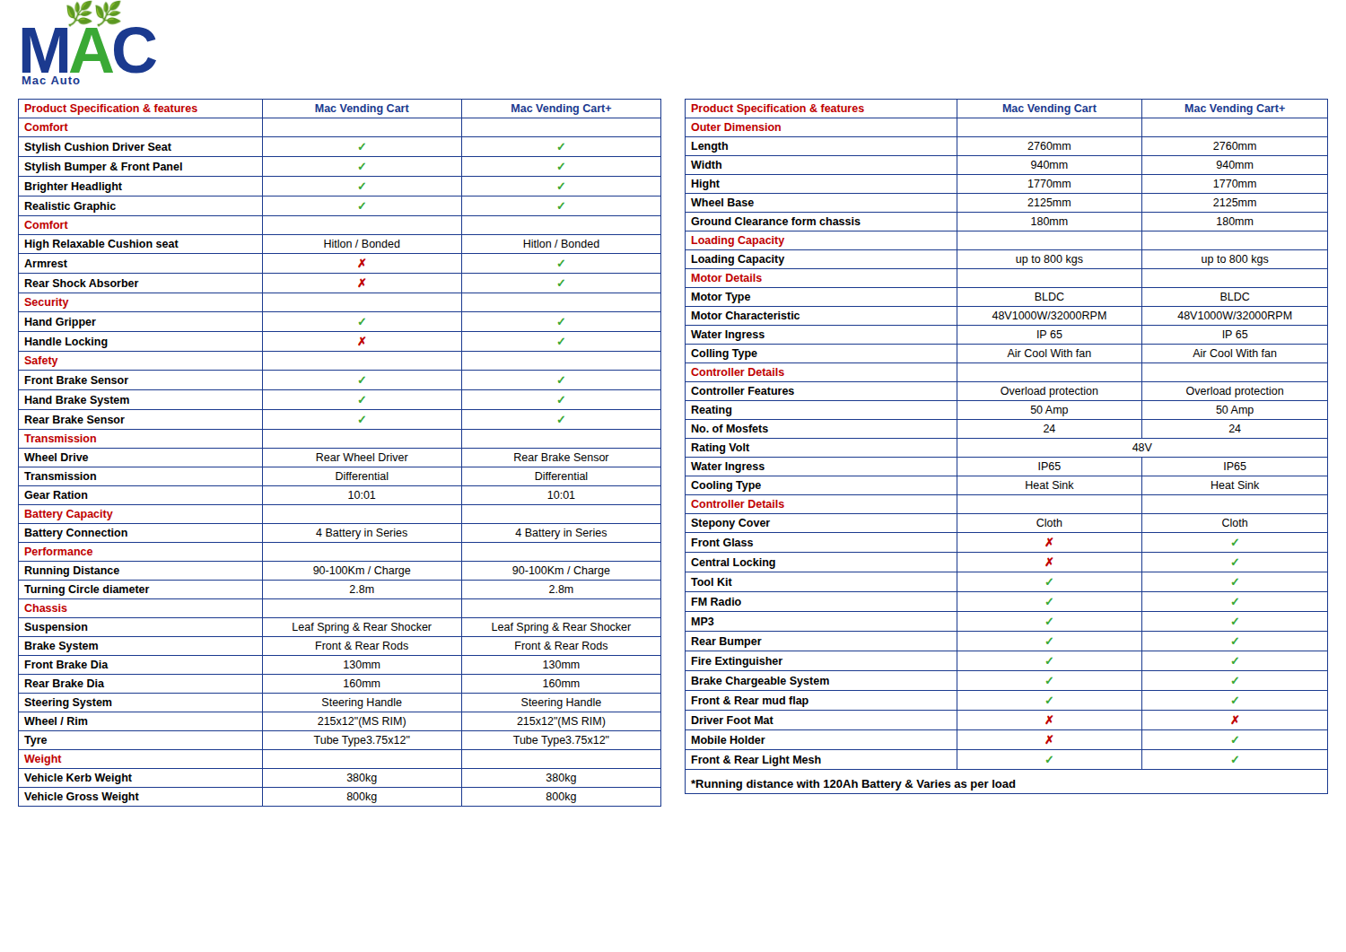🌿🌿 MAC Mac Auto
| Product Specification & features | Mac Vending Cart | Mac Vending Cart+ |
| --- | --- | --- |
| Comfort | | |
| Stylish Cushion Driver Seat | ✓ | ✓ |
| Stylish Bumper & Front Panel | ✓ | ✓ |
| Brighter Headlight | ✓ | ✓ |
| Realistic Graphic | ✓ | ✓ |
| Comfort | | |
| High Relaxable Cushion seat | Hitlon / Bonded | Hitlon / Bonded |
| Armrest | ✗ | ✓ |
| Rear Shock Absorber | ✗ | ✓ |
| Security | | |
| Hand Gripper | ✓ | ✓ |
| Handle Locking | ✗ | ✓ |
| Safety | | |
| Front Brake Sensor | ✓ | ✓ |
| Hand Brake System | ✓ | ✓ |
| Rear Brake Sensor | ✓ | ✓ |
| Transmission | | |
| Wheel Drive | Rear Wheel Driver | Rear Brake Sensor |
| Transmission | Differential | Differential |
| Gear Ration | 10:01 | 10:01 |
| Battery Capacity | | |
| Battery Connection | 4 Battery in Series | 4 Battery in Series |
| Performance | | |
| Running Distance | 90-100Km / Charge | 90-100Km / Charge |
| Turning Circle diameter | 2.8m | 2.8m |
| Chassis | | |
| Suspension | Leaf Spring & Rear Shocker | Leaf Spring & Rear Shocker |
| Brake System | Front & Rear Rods | Front & Rear Rods |
| Front Brake Dia | 130mm | 130mm |
| Rear Brake Dia | 160mm | 160mm |
| Steering System | Steering Handle | Steering Handle |
| Wheel / Rim | 215x12"(MS RIM) | 215x12"(MS RIM) |
| Tyre | Tube Type3.75x12" | Tube Type3.75x12" |
| Weight | | |
| Vehicle Kerb Weight | 380kg | 380kg |
| Vehicle Gross Weight | 800kg | 800kg |
| Product Specification & features | Mac Vending Cart | Mac Vending Cart+ |
| --- | --- | --- |
| Outer Dimension | | |
| Length | 2760mm | 2760mm |
| Width | 940mm | 940mm |
| Hight | 1770mm | 1770mm |
| Wheel Base | 2125mm | 2125mm |
| Ground Clearance form chassis | 180mm | 180mm |
| Loading Capacity | | |
| Loading Capacity | up to 800 kgs | up to 800 kgs |
| Motor Details | | |
| Motor Type | BLDC | BLDC |
| Motor Characteristic | 48V1000W/32000RPM | 48V1000W/32000RPM |
| Water Ingress | IP 65 | IP 65 |
| Colling Type | Air Cool With fan | Air Cool With fan |
| Controller Details | | |
| Controller Features | Overload protection | Overload protection |
| Reating | 50 Amp | 50 Amp |
| No. of Mosfets | 24 | 24 |
| Rating Volt | 48V |
| Water Ingress | IP65 | IP65 |
| Cooling Type | Heat Sink | Heat Sink |
| Controller Details | | |
| Stepony Cover | Cloth | Cloth |
| Front Glass | ✗ | ✓ |
| Central Locking | ✗ | ✓ |
| Tool Kit | ✓ | ✓ |
| FM Radio | ✓ | ✓ |
| MP3 | ✓ | ✓ |
| Rear Bumper | ✓ | ✓ |
| Fire Extinguisher | ✓ | ✓ |
| Brake Chargeable System | ✓ | ✓ |
| Front & Rear mud flap | ✓ | ✓ |
| Driver Foot Mat | ✗ | ✗ |
| Mobile Holder | ✗ | ✓ |
| Front & Rear Light Mesh | ✓ | ✓ |
| *Running distance with 120Ah Battery & Varies as per load |